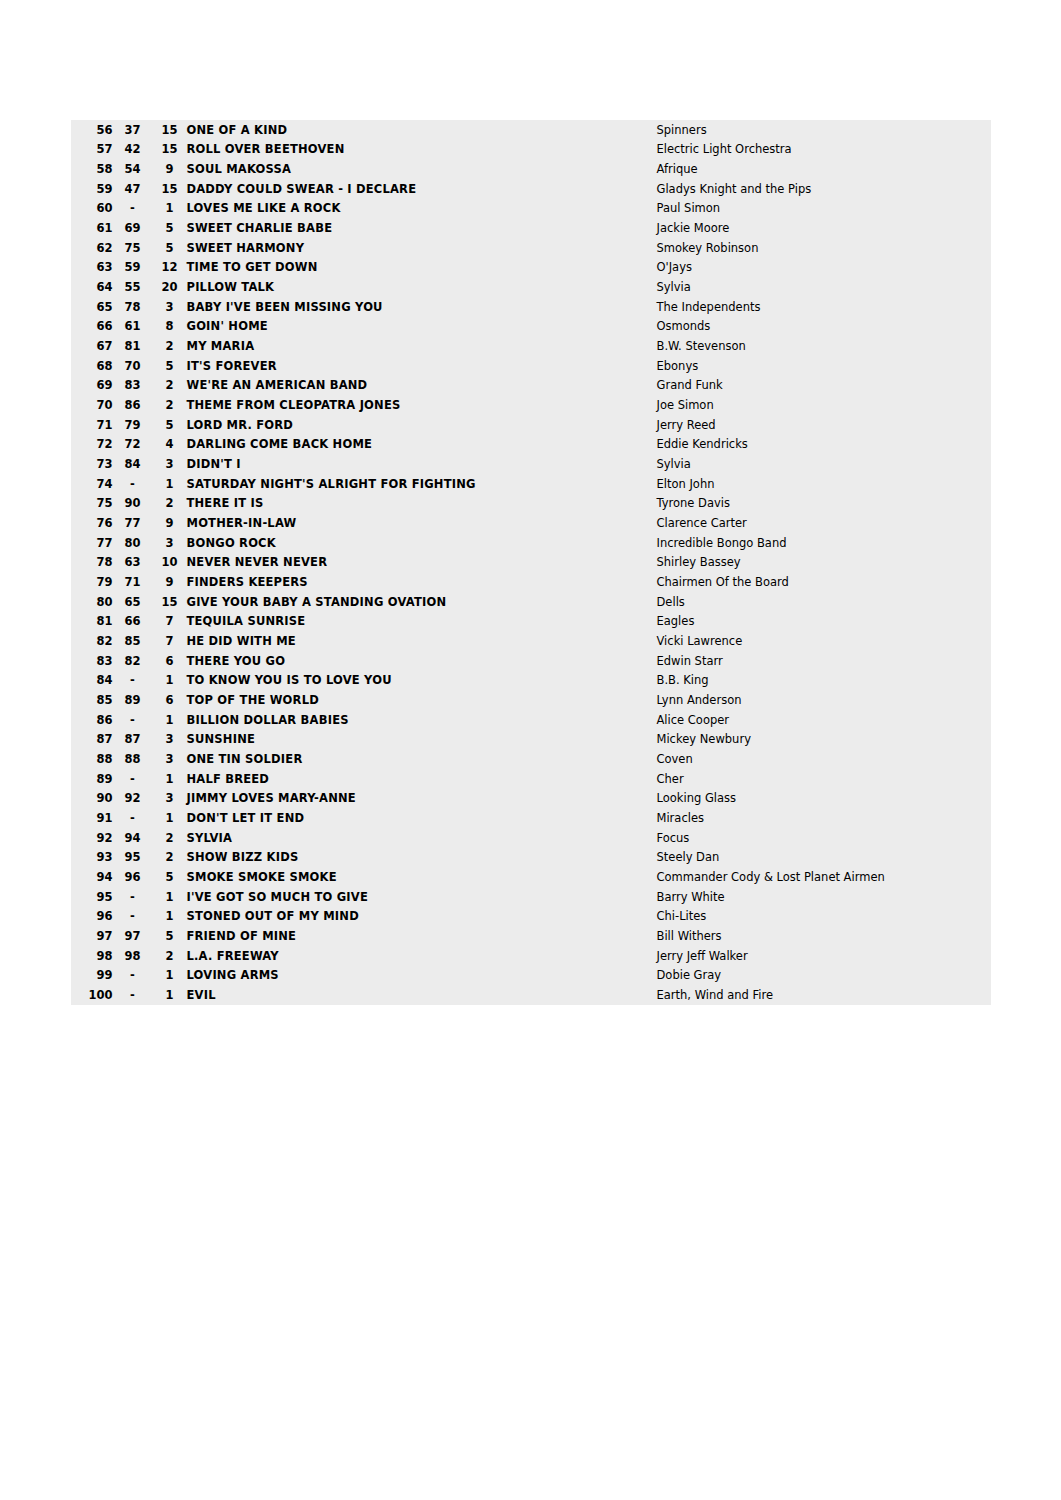| 56 | 37 | 15 | ONE OF A KIND | Spinners |
| 57 | 42 | 15 | ROLL OVER BEETHOVEN | Electric Light Orchestra |
| 58 | 54 | 9 | SOUL MAKOSSA | Afrique |
| 59 | 47 | 15 | DADDY COULD SWEAR - I DECLARE | Gladys Knight and the Pips |
| 60 | - | 1 | LOVES ME LIKE A ROCK | Paul Simon |
| 61 | 69 | 5 | SWEET CHARLIE BABE | Jackie Moore |
| 62 | 75 | 5 | SWEET HARMONY | Smokey Robinson |
| 63 | 59 | 12 | TIME TO GET DOWN | O'Jays |
| 64 | 55 | 20 | PILLOW TALK | Sylvia |
| 65 | 78 | 3 | BABY I'VE BEEN MISSING YOU | The Independents |
| 66 | 61 | 8 | GOIN' HOME | Osmonds |
| 67 | 81 | 2 | MY MARIA | B.W. Stevenson |
| 68 | 70 | 5 | IT'S FOREVER | Ebonys |
| 69 | 83 | 2 | WE'RE AN AMERICAN BAND | Grand Funk |
| 70 | 86 | 2 | THEME FROM CLEOPATRA JONES | Joe Simon |
| 71 | 79 | 5 | LORD MR. FORD | Jerry Reed |
| 72 | 72 | 4 | DARLING COME BACK HOME | Eddie Kendricks |
| 73 | 84 | 3 | DIDN'T I | Sylvia |
| 74 | - | 1 | SATURDAY NIGHT'S ALRIGHT FOR FIGHTING | Elton John |
| 75 | 90 | 2 | THERE IT IS | Tyrone Davis |
| 76 | 77 | 9 | MOTHER-IN-LAW | Clarence Carter |
| 77 | 80 | 3 | BONGO ROCK | Incredible Bongo Band |
| 78 | 63 | 10 | NEVER NEVER NEVER | Shirley Bassey |
| 79 | 71 | 9 | FINDERS KEEPERS | Chairmen Of the Board |
| 80 | 65 | 15 | GIVE YOUR BABY A STANDING OVATION | Dells |
| 81 | 66 | 7 | TEQUILA SUNRISE | Eagles |
| 82 | 85 | 7 | HE DID WITH ME | Vicki Lawrence |
| 83 | 82 | 6 | THERE YOU GO | Edwin Starr |
| 84 | - | 1 | TO KNOW YOU IS TO LOVE YOU | B.B. King |
| 85 | 89 | 6 | TOP OF THE WORLD | Lynn Anderson |
| 86 | - | 1 | BILLION DOLLAR BABIES | Alice Cooper |
| 87 | 87 | 3 | SUNSHINE | Mickey Newbury |
| 88 | 88 | 3 | ONE TIN SOLDIER | Coven |
| 89 | - | 1 | HALF BREED | Cher |
| 90 | 92 | 3 | JIMMY LOVES MARY-ANNE | Looking Glass |
| 91 | - | 1 | DON'T LET IT END | Miracles |
| 92 | 94 | 2 | SYLVIA | Focus |
| 93 | 95 | 2 | SHOW BIZZ KIDS | Steely Dan |
| 94 | 96 | 5 | SMOKE SMOKE SMOKE | Commander Cody & Lost Planet Airmen |
| 95 | - | 1 | I'VE GOT SO MUCH TO GIVE | Barry White |
| 96 | - | 1 | STONED OUT OF MY MIND | Chi-Lites |
| 97 | 97 | 5 | FRIEND OF MINE | Bill Withers |
| 98 | 98 | 2 | L.A. FREEWAY | Jerry Jeff Walker |
| 99 | - | 1 | LOVING ARMS | Dobie Gray |
| 100 | - | 1 | EVIL | Earth, Wind and Fire |